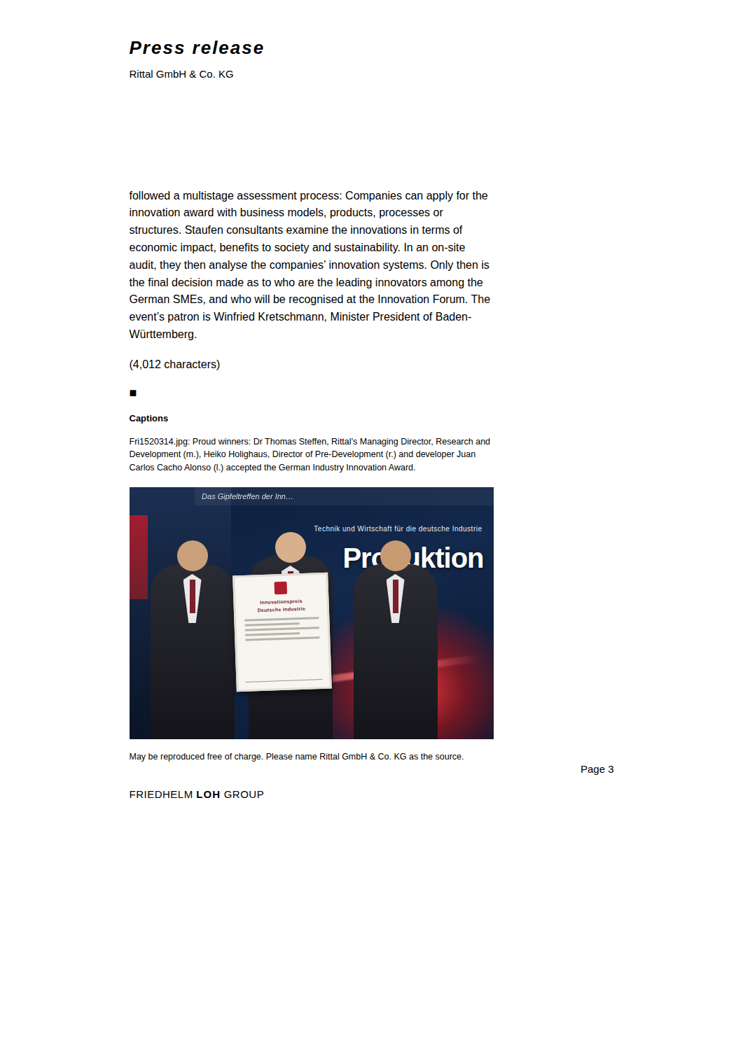Press release
Rittal GmbH & Co. KG
followed a multistage assessment process: Companies can apply for the innovation award with business models, products, processes or structures. Staufen consultants examine the innovations in terms of economic impact, benefits to society and sustainability. In an on-site audit, they then analyse the companies’ innovation systems. Only then is the final decision made as to who are the leading innovators among the German SMEs, and who will be recognised at the Innovation Forum. The event’s patron is Winfried Kretschmann, Minister President of Baden-Württemberg.
(4,012 characters)
■
Captions
Fri1520314.jpg: Proud winners: Dr Thomas Steffen, Rittal’s Managing Director, Research and Development (m.), Heiko Holighaus, Director of Pre-Development (r.) and developer Juan Carlos Cacho Alonso (l.) accepted the German Industry Innovation Award.
Technik und Wirtschaft für die deutsche Industrie
Produktion
Das Gipfeltreffen der Inn…
Innovationspreis
Deutsche Industrie
May be reproduced free of charge. Please name Rittal GmbH & Co. KG as the source.
Page 3
FRIEDHELM LOH GROUP